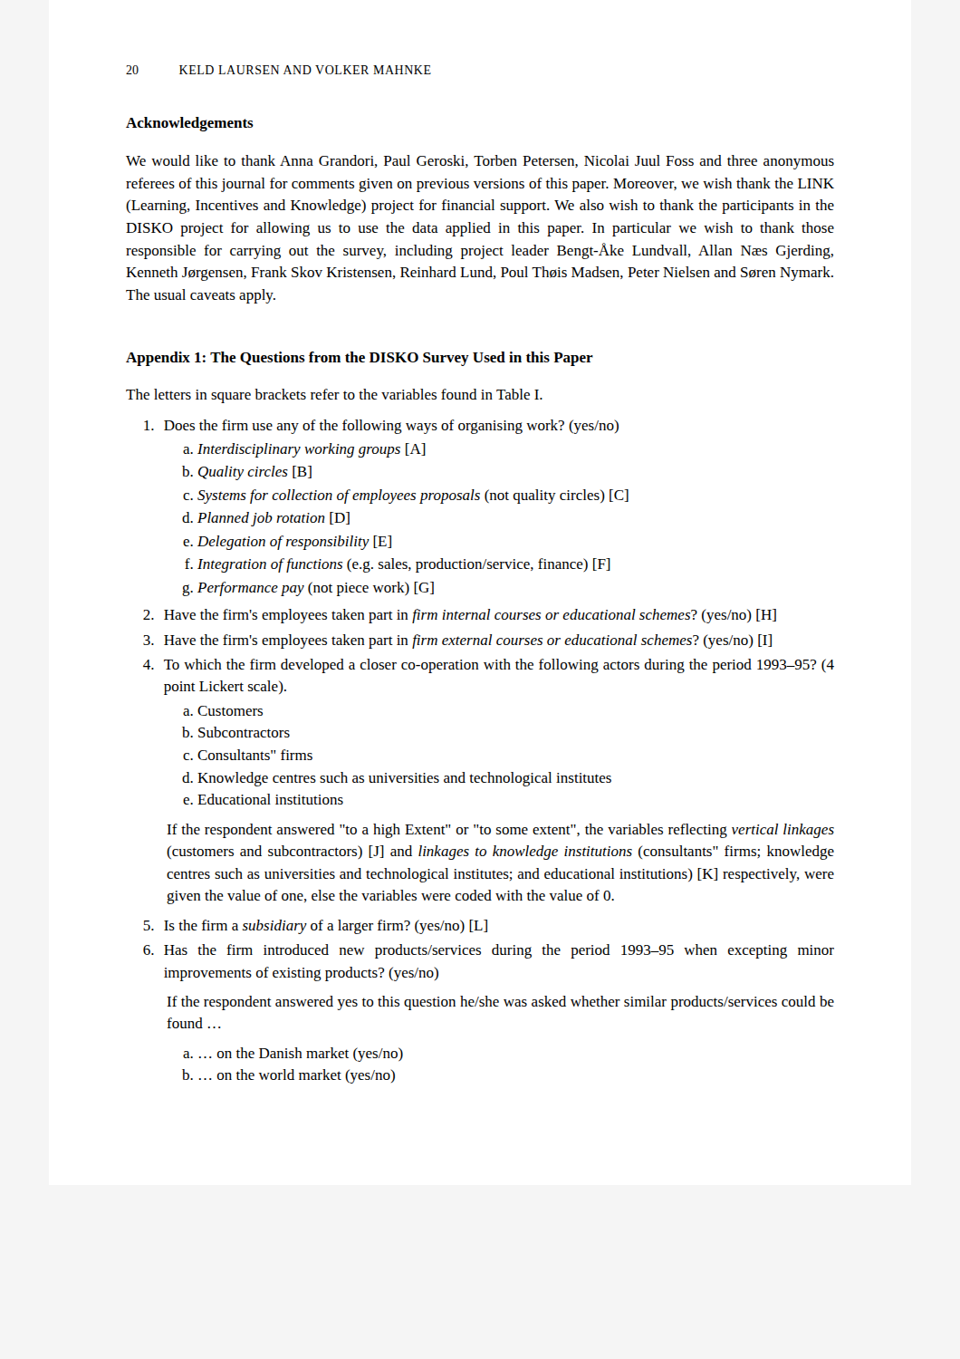20 KELD LAURSEN AND VOLKER MAHNKE
Acknowledgements
We would like to thank Anna Grandori, Paul Geroski, Torben Petersen, Nicolai Juul Foss and three anonymous referees of this journal for comments given on previous versions of this paper. Moreover, we wish thank the LINK (Learning, Incentives and Knowledge) project for financial support. We also wish to thank the participants in the DISKO project for allowing us to use the data applied in this paper. In particular we wish to thank those responsible for carrying out the survey, including project leader Bengt-Åke Lundvall, Allan Næs Gjerding, Kenneth Jørgensen, Frank Skov Kristensen, Reinhard Lund, Poul Thøis Madsen, Peter Nielsen and Søren Nymark. The usual caveats apply.
Appendix 1: The Questions from the DISKO Survey Used in this Paper
The letters in square brackets refer to the variables found in Table I.
Does the firm use any of the following ways of organising work? (yes/no)
Interdisciplinary working groups [A]
Quality circles [B]
Systems for collection of employees proposals (not quality circles) [C]
Planned job rotation [D]
Delegation of responsibility [E]
Integration of functions (e.g. sales, production/service, finance) [F]
Performance pay (not piece work) [G]
Have the firm's employees taken part in firm internal courses or educational schemes? (yes/no) [H]
Have the firm's employees taken part in firm external courses or educational schemes? (yes/no) [I]
To which the firm developed a closer co-operation with the following actors during the period 1993–95? (4 point Lickert scale).
Customers
Subcontractors
Consultants" firms
Knowledge centres such as universities and technological institutes
Educational institutions
If the respondent answered "to a high Extent" or "to some extent", the variables reflecting vertical linkages (customers and subcontractors) [J] and linkages to knowledge institutions (consultants" firms; knowledge centres such as universities and technological institutes; and educational institutions) [K] respectively, were given the value of one, else the variables were coded with the value of 0.
Is the firm a subsidiary of a larger firm? (yes/no) [L]
Has the firm introduced new products/services during the period 1993–95 when excepting minor improvements of existing products? (yes/no)
If the respondent answered yes to this question he/she was asked whether similar products/services could be found …
… on the Danish market (yes/no)
… on the world market (yes/no)